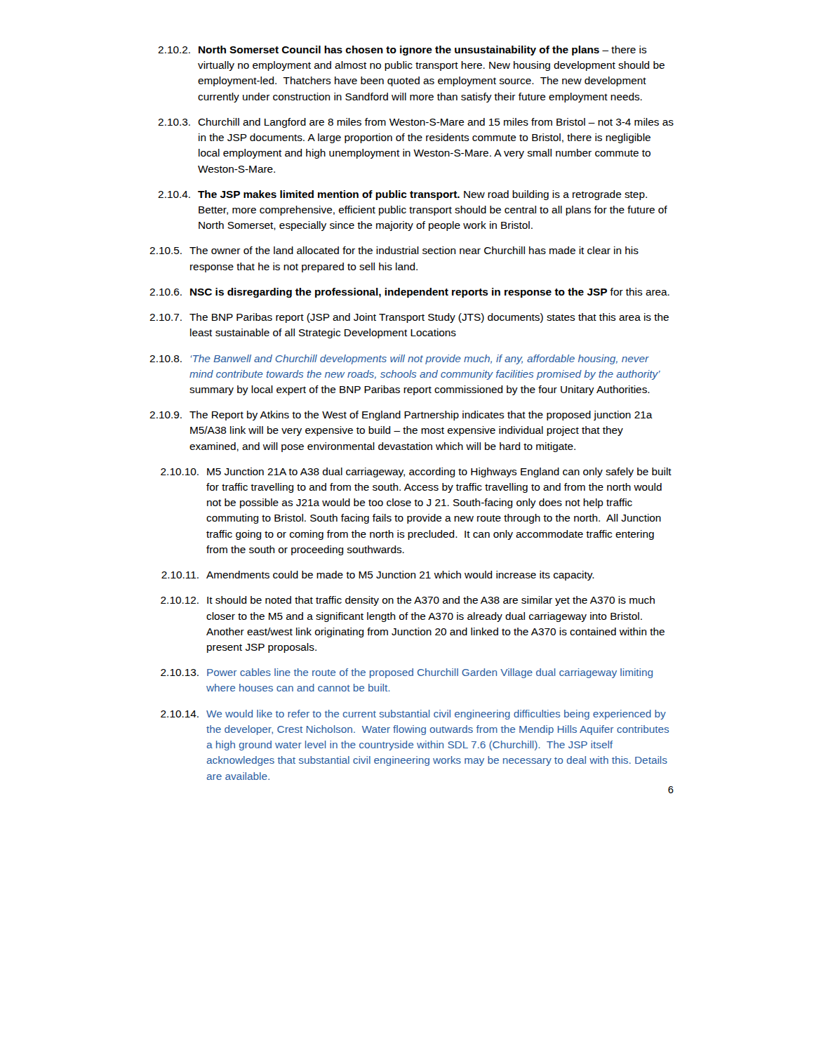2.10.2. North Somerset Council has chosen to ignore the unsustainability of the plans – there is virtually no employment and almost no public transport here. New housing development should be employment-led. Thatchers have been quoted as employment source. The new development currently under construction in Sandford will more than satisfy their future employment needs.
2.10.3. Churchill and Langford are 8 miles from Weston-S-Mare and 15 miles from Bristol – not 3-4 miles as in the JSP documents. A large proportion of the residents commute to Bristol, there is negligible local employment and high unemployment in Weston-S-Mare. A very small number commute to Weston-S-Mare.
2.10.4. The JSP makes limited mention of public transport. New road building is a retrograde step. Better, more comprehensive, efficient public transport should be central to all plans for the future of North Somerset, especially since the majority of people work in Bristol.
2.10.5. The owner of the land allocated for the industrial section near Churchill has made it clear in his response that he is not prepared to sell his land.
2.10.6. NSC is disregarding the professional, independent reports in response to the JSP for this area.
2.10.7. The BNP Paribas report (JSP and Joint Transport Study (JTS) documents) states that this area is the least sustainable of all Strategic Development Locations
2.10.8. ‘The Banwell and Churchill developments will not provide much, if any, affordable housing, never mind contribute towards the new roads, schools and community facilities promised by the authority’ summary by local expert of the BNP Paribas report commissioned by the four Unitary Authorities.
2.10.9. The Report by Atkins to the West of England Partnership indicates that the proposed junction 21a M5/A38 link will be very expensive to build – the most expensive individual project that they examined, and will pose environmental devastation which will be hard to mitigate.
2.10.10. M5 Junction 21A to A38 dual carriageway, according to Highways England can only safely be built for traffic travelling to and from the south. Access by traffic travelling to and from the north would not be possible as J21a would be too close to J 21. South-facing only does not help traffic commuting to Bristol. South facing fails to provide a new route through to the north. All Junction traffic going to or coming from the north is precluded. It can only accommodate traffic entering from the south or proceeding southwards.
2.10.11. Amendments could be made to M5 Junction 21 which would increase its capacity.
2.10.12. It should be noted that traffic density on the A370 and the A38 are similar yet the A370 is much closer to the M5 and a significant length of the A370 is already dual carriageway into Bristol. Another east/west link originating from Junction 20 and linked to the A370 is contained within the present JSP proposals.
2.10.13. Power cables line the route of the proposed Churchill Garden Village dual carriageway limiting where houses can and cannot be built.
2.10.14. We would like to refer to the current substantial civil engineering difficulties being experienced by the developer, Crest Nicholson. Water flowing outwards from the Mendip Hills Aquifer contributes a high ground water level in the countryside within SDL 7.6 (Churchill). The JSP itself acknowledges that substantial civil engineering works may be necessary to deal with this. Details are available.
6